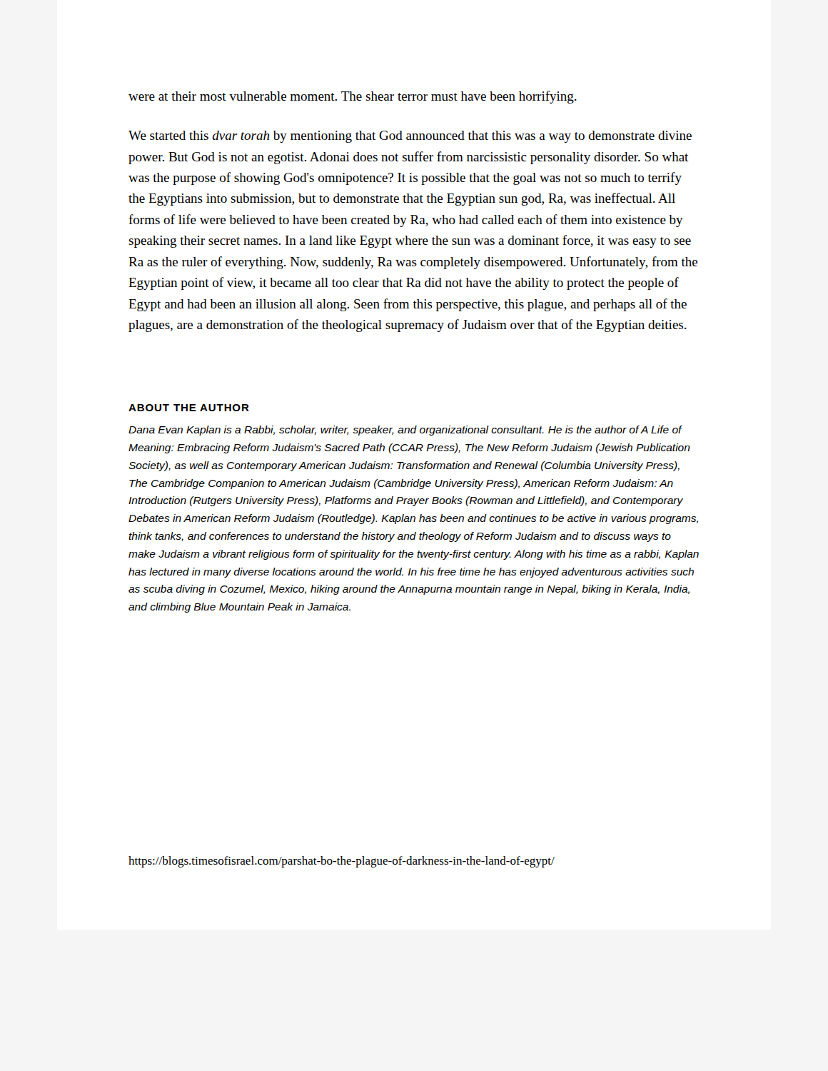were at their most vulnerable moment. The shear terror must have been horrifying.
We started this dvar torah by mentioning that God announced that this was a way to demonstrate divine power. But God is not an egotist. Adonai does not suffer from narcissistic personality disorder. So what was the purpose of showing God's omnipotence? It is possible that the goal was not so much to terrify the Egyptians into submission, but to demonstrate that the Egyptian sun god, Ra, was ineffectual. All forms of life were believed to have been created by Ra, who had called each of them into existence by speaking their secret names. In a land like Egypt where the sun was a dominant force, it was easy to see Ra as the ruler of everything. Now, suddenly, Ra was completely disempowered. Unfortunately, from the Egyptian point of view, it became all too clear that Ra did not have the ability to protect the people of Egypt and had been an illusion all along. Seen from this perspective, this plague, and perhaps all of the plagues, are a demonstration of the theological supremacy of Judaism over that of the Egyptian deities.
ABOUT THE AUTHOR
Dana Evan Kaplan is a Rabbi, scholar, writer, speaker, and organizational consultant. He is the author of A Life of Meaning: Embracing Reform Judaism's Sacred Path (CCAR Press), The New Reform Judaism (Jewish Publication Society), as well as Contemporary American Judaism: Transformation and Renewal (Columbia University Press), The Cambridge Companion to American Judaism (Cambridge University Press), American Reform Judaism: An Introduction (Rutgers University Press), Platforms and Prayer Books (Rowman and Littlefield), and Contemporary Debates in American Reform Judaism (Routledge). Kaplan has been and continues to be active in various programs, think tanks, and conferences to understand the history and theology of Reform Judaism and to discuss ways to make Judaism a vibrant religious form of spirituality for the twenty-first century. Along with his time as a rabbi, Kaplan has lectured in many diverse locations around the world. In his free time he has enjoyed adventurous activities such as scuba diving in Cozumel, Mexico, hiking around the Annapurna mountain range in Nepal, biking in Kerala, India, and climbing Blue Mountain Peak in Jamaica.
https://blogs.timesofisrael.com/parshat-bo-the-plague-of-darkness-in-the-land-of-egypt/